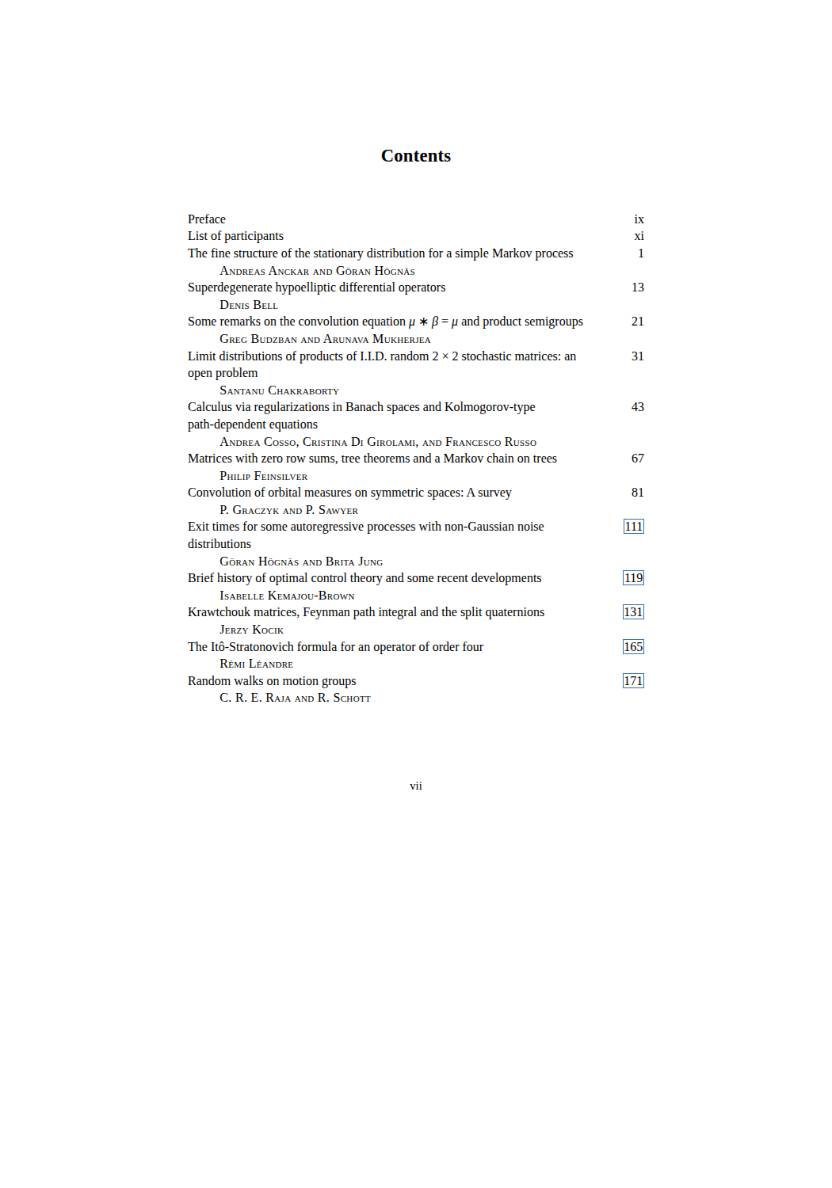Contents
| Preface | ix |
| List of participants | xi |
| The fine structure of the stationary distribution for a simple Markov process Andreas Anckar and Göran Högnäs | 1 |
| Superdegenerate hypoelliptic differential operators Denis Bell | 13 |
| Some remarks on the convolution equation μ ∗ β = μ and product semigroups Greg Budzban and Arunava Mukherjea | 21 |
| Limit distributions of products of I.I.D. random 2 × 2 stochastic matrices: an open problem Santanu Chakraborty | 31 |
| Calculus via regularizations in Banach spaces and Kolmogorov-type path-dependent equations Andrea Cosso, Cristina Di Girolami, and Francesco Russo | 43 |
| Matrices with zero row sums, tree theorems and a Markov chain on trees Philip Feinsilver | 67 |
| Convolution of orbital measures on symmetric spaces: A survey P. Graczyk and P. Sawyer | 81 |
| Exit times for some autoregressive processes with non-Gaussian noise distributions Göran Högnäs and Brita Jung | 111 |
| Brief history of optimal control theory and some recent developments Isabelle Kemajou-Brown | 119 |
| Krawtchouk matrices, Feynman path integral and the split quaternions Jerzy Kocik | 131 |
| The Itô-Stratonovich formula for an operator of order four Rémi Léandre | 165 |
| Random walks on motion groups C. R. E. Raja and R. Schott | 171 |
vii